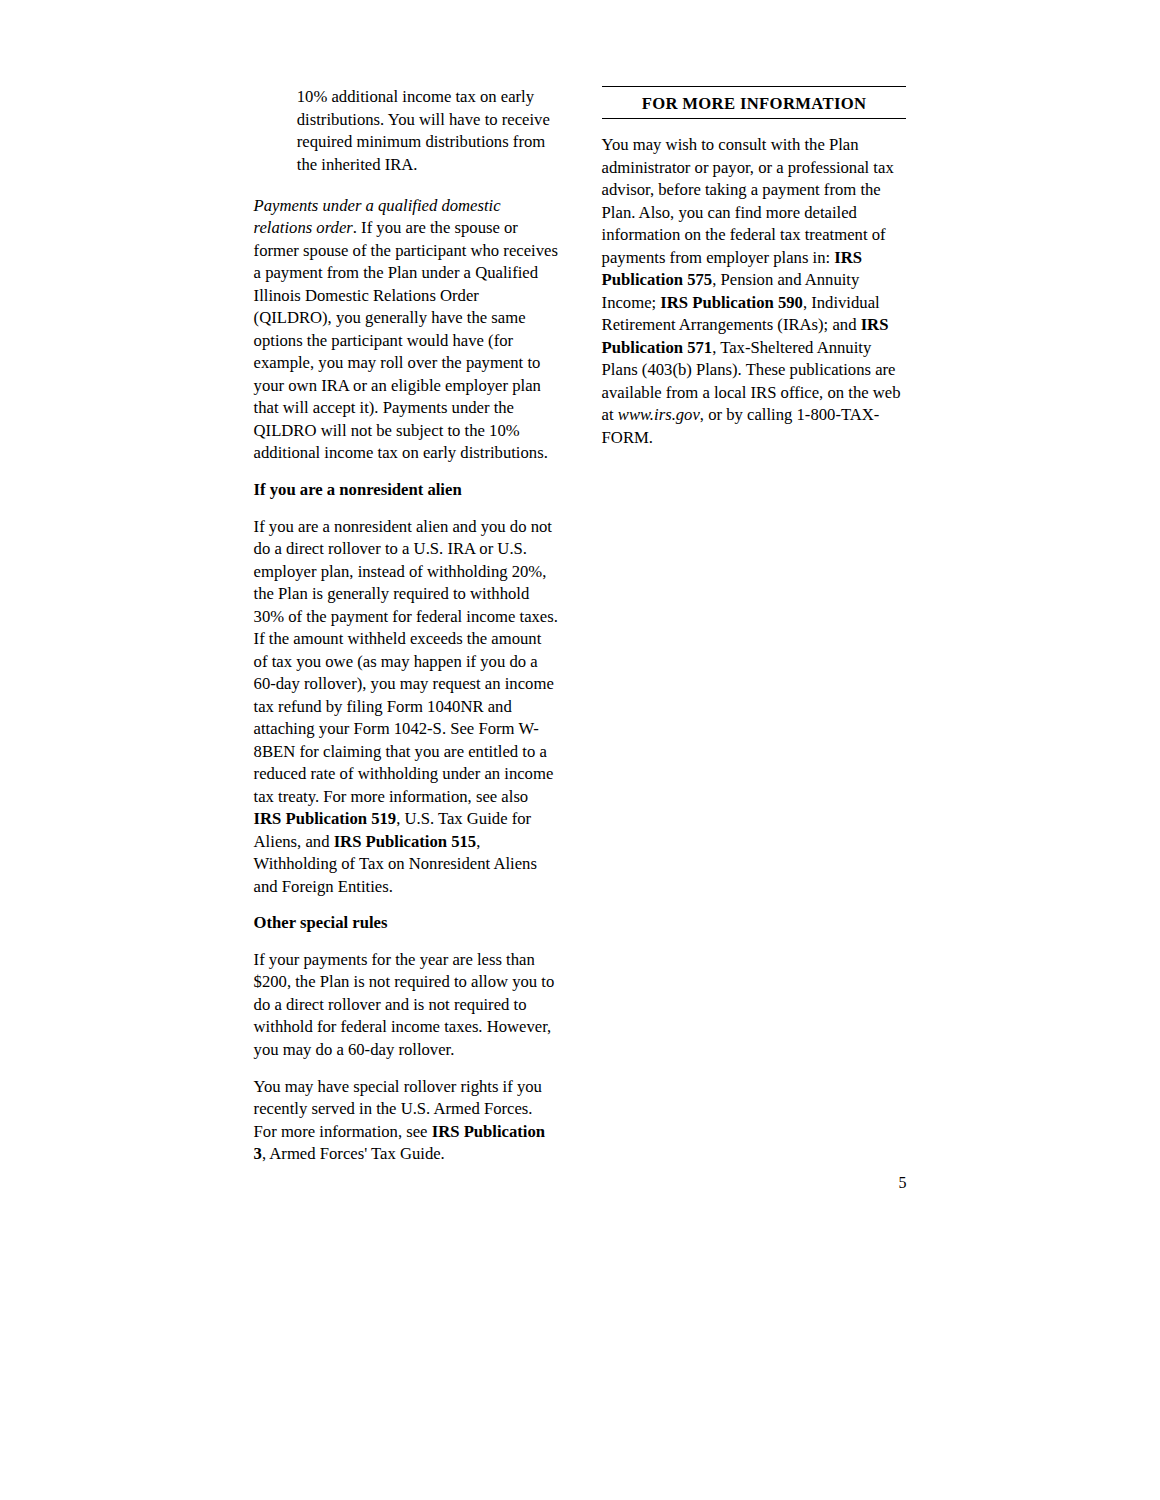10% additional income tax on early distributions. You will have to receive required minimum distributions from the inherited IRA.
Payments under a qualified domestic relations order. If you are the spouse or former spouse of the participant who receives a payment from the Plan under a Qualified Illinois Domestic Relations Order (QILDRO), you generally have the same options the participant would have (for example, you may roll over the payment to your own IRA or an eligible employer plan that will accept it). Payments under the QILDRO will not be subject to the 10% additional income tax on early distributions.
If you are a nonresident alien
If you are a nonresident alien and you do not do a direct rollover to a U.S. IRA or U.S. employer plan, instead of withholding 20%, the Plan is generally required to withhold 30% of the payment for federal income taxes. If the amount withheld exceeds the amount of tax you owe (as may happen if you do a 60-day rollover), you may request an income tax refund by filing Form 1040NR and attaching your Form 1042-S. See Form W-8BEN for claiming that you are entitled to a reduced rate of withholding under an income tax treaty. For more information, see also IRS Publication 519, U.S. Tax Guide for Aliens, and IRS Publication 515, Withholding of Tax on Nonresident Aliens and Foreign Entities.
Other special rules
If your payments for the year are less than $200, the Plan is not required to allow you to do a direct rollover and is not required to withhold for federal income taxes. However, you may do a 60-day rollover.
You may have special rollover rights if you recently served in the U.S. Armed Forces. For more information, see IRS Publication 3, Armed Forces' Tax Guide.
FOR MORE INFORMATION
You may wish to consult with the Plan administrator or payor, or a professional tax advisor, before taking a payment from the Plan. Also, you can find more detailed information on the federal tax treatment of payments from employer plans in: IRS Publication 575, Pension and Annuity Income; IRS Publication 590, Individual Retirement Arrangements (IRAs); and IRS Publication 571, Tax-Sheltered Annuity Plans (403(b) Plans). These publications are available from a local IRS office, on the web at www.irs.gov, or by calling 1-800-TAX-FORM.
5